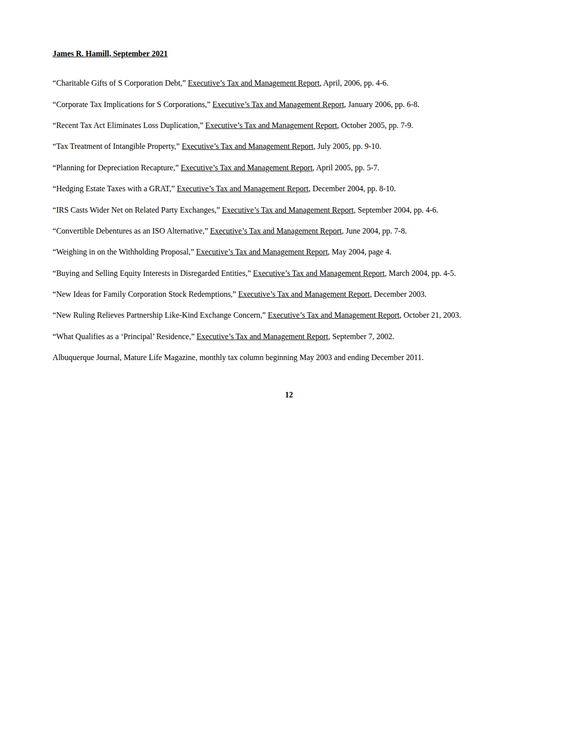James R. Hamill, September 2021
“Charitable Gifts of S Corporation Debt,” Executive’s Tax and Management Report, April, 2006, pp. 4-6.
“Corporate Tax Implications for S Corporations,” Executive’s Tax and Management Report, January 2006, pp. 6-8.
“Recent Tax Act Eliminates Loss Duplication,” Executive’s Tax and Management Report, October 2005, pp. 7-9.
“Tax Treatment of Intangible Property,” Executive’s Tax and Management Report, July 2005, pp. 9-10.
“Planning for Depreciation Recapture,” Executive’s Tax and Management Report, April 2005, pp. 5-7.
“Hedging Estate Taxes with a GRAT,” Executive’s Tax and Management Report, December 2004, pp. 8-10.
“IRS Casts Wider Net on Related Party Exchanges,” Executive’s Tax and Management Report, September 2004, pp. 4-6.
“Convertible Debentures as an ISO Alternative,” Executive’s Tax and Management Report, June 2004, pp. 7-8.
“Weighing in on the Withholding Proposal,” Executive’s Tax and Management Report, May 2004, page 4.
“Buying and Selling Equity Interests in Disregarded Entities,” Executive’s Tax and Management Report, March 2004, pp. 4-5.
“New Ideas for Family Corporation Stock Redemptions,” Executive’s Tax and Management Report, December 2003.
“New Ruling Relieves Partnership Like-Kind Exchange Concern,” Executive’s Tax and Management Report, October 21, 2003.
“What Qualifies as a ‘Principal’ Residence,” Executive’s Tax and Management Report, September 7, 2002.
Albuquerque Journal, Mature Life Magazine, monthly tax column beginning May 2003 and ending December 2011.
12